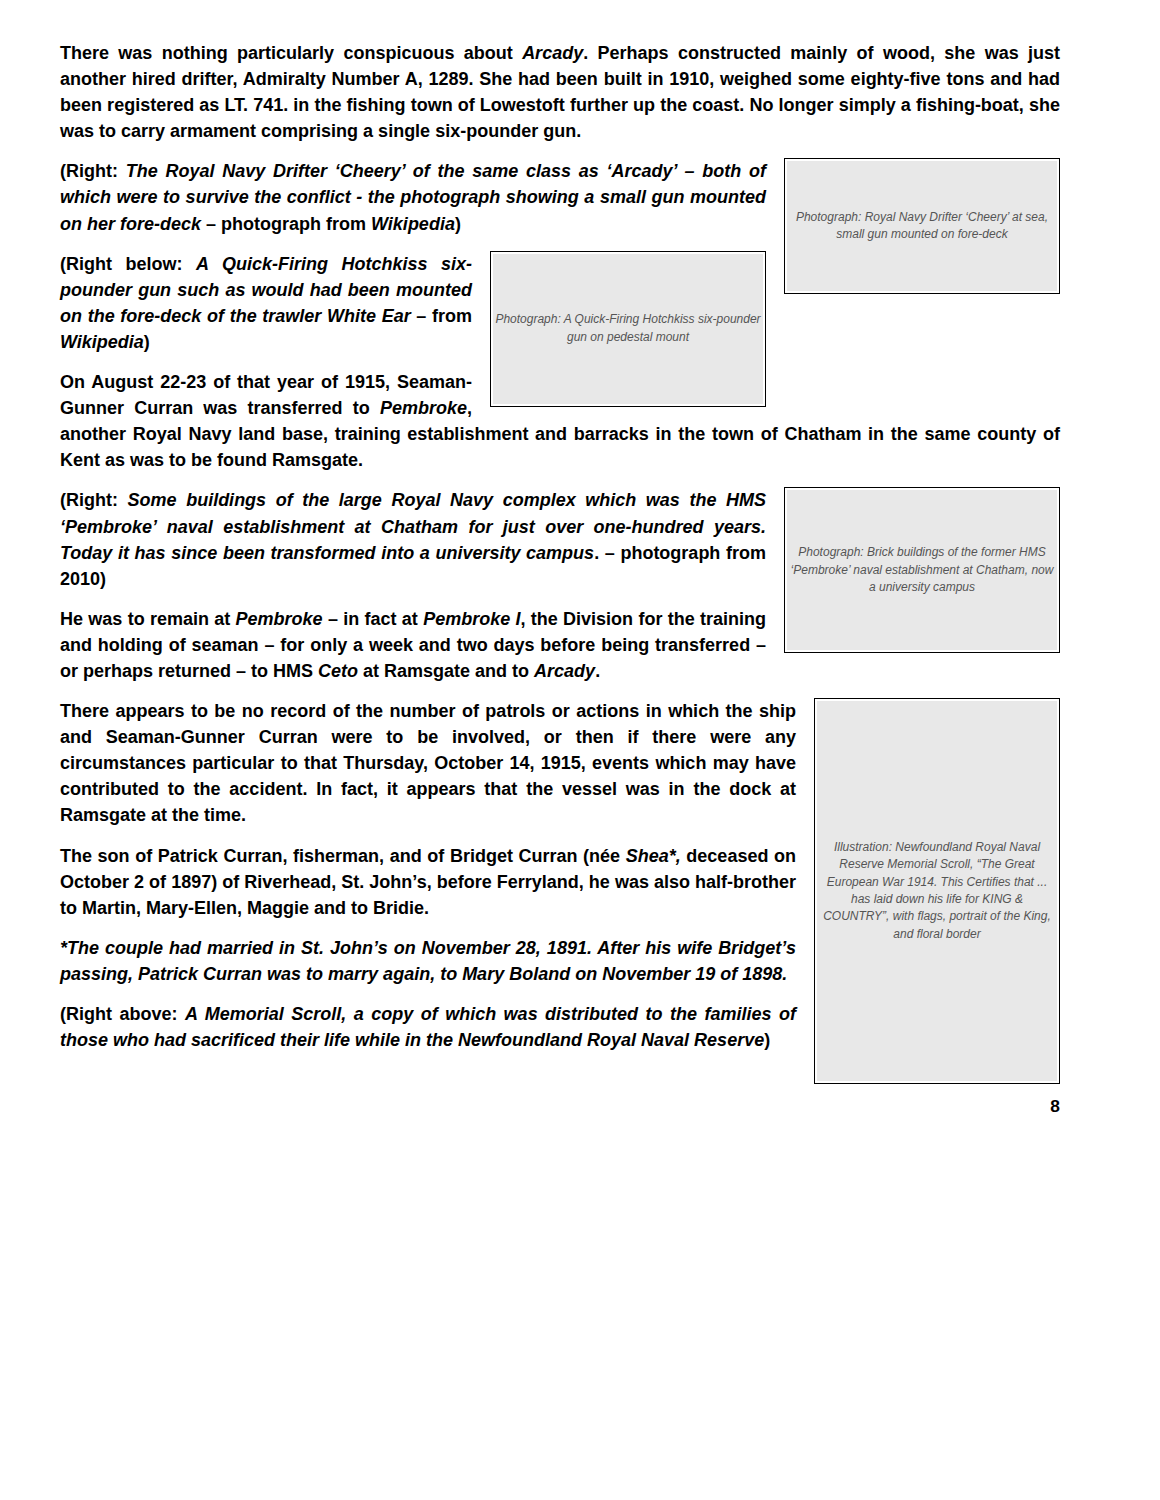There was nothing particularly conspicuous about Arcady. Perhaps constructed mainly of wood, she was just another hired drifter, Admiralty Number A, 1289. She had been built in 1910, weighed some eighty-five tons and had been registered as LT. 741. in the fishing town of Lowestoft further up the coast. No longer simply a fishing-boat, she was to carry armament comprising a single six-pounder gun.
Photograph: Royal Navy Drifter ‘Cheery’ at sea, small gun mounted on fore-deck
(Right: The Royal Navy Drifter ‘Cheery’ of the same class as ‘Arcady’ – both of which were to survive the conflict - the photograph showing a small gun mounted on her fore-deck – photograph from Wikipedia)
Photograph: A Quick-Firing Hotchkiss six-pounder gun on pedestal mount
(Right below: A Quick-Firing Hotchkiss six-pounder gun such as would had been mounted on the fore-deck of the trawler White Ear – from Wikipedia)
On August 22-23 of that year of 1915, Seaman-Gunner Curran was transferred to Pembroke, another Royal Navy land base, training establishment and barracks in the town of Chatham in the same county of Kent as was to be found Ramsgate.
Photograph: Brick buildings of the former HMS ‘Pembroke’ naval establishment at Chatham, now a university campus
(Right: Some buildings of the large Royal Navy complex which was the HMS ‘Pembroke’ naval establishment at Chatham for just over one-hundred years. Today it has since been transformed into a university campus. – photograph from 2010)
He was to remain at Pembroke – in fact at Pembroke I, the Division for the training and holding of seaman – for only a week and two days before being transferred – or perhaps returned – to HMS Ceto at Ramsgate and to Arcady.
Illustration: Newfoundland Royal Naval Reserve Memorial Scroll, “The Great European War 1914. This Certifies that ... has laid down his life for KING & COUNTRY”, with flags, portrait of the King, and floral border
There appears to be no record of the number of patrols or actions in which the ship and Seaman-Gunner Curran were to be involved, or then if there were any circumstances particular to that Thursday, October 14, 1915, events which may have contributed to the accident. In fact, it appears that the vessel was in the dock at Ramsgate at the time.
The son of Patrick Curran, fisherman, and of Bridget Curran (née Shea*, deceased on October 2 of 1897) of Riverhead, St. John’s, before Ferryland, he was also half-brother to Martin, Mary-Ellen, Maggie and to Bridie.
*The couple had married in St. John’s on November 28, 1891. After his wife Bridget’s passing, Patrick Curran was to marry again, to Mary Boland on November 19 of 1898.
(Right above: A Memorial Scroll, a copy of which was distributed to the families of those who had sacrificed their life while in the Newfoundland Royal Naval Reserve)
8